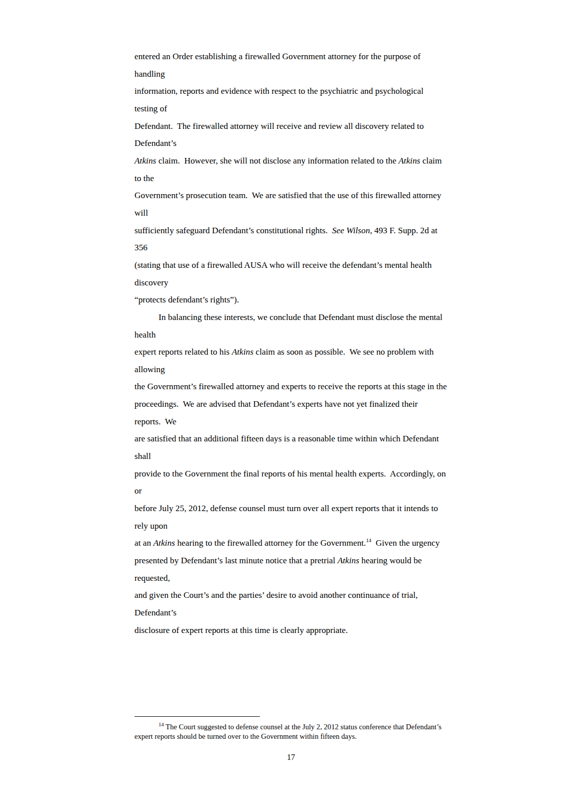entered an Order establishing a firewalled Government attorney for the purpose of handling
information, reports and evidence with respect to the psychiatric and psychological testing of
Defendant. The firewalled attorney will receive and review all discovery related to Defendant’s
Atkins claim. However, she will not disclose any information related to the Atkins claim to the
Government’s prosecution team. We are satisfied that the use of this firewalled attorney will
sufficiently safeguard Defendant’s constitutional rights. See Wilson, 493 F. Supp. 2d at 356
(stating that use of a firewalled AUSA who will receive the defendant’s mental health discovery
“protects defendant’s rights”).
In balancing these interests, we conclude that Defendant must disclose the mental health
expert reports related to his Atkins claim as soon as possible. We see no problem with allowing
the Government’s firewalled attorney and experts to receive the reports at this stage in the
proceedings. We are advised that Defendant’s experts have not yet finalized their reports. We
are satisfied that an additional fifteen days is a reasonable time within which Defendant shall
provide to the Government the final reports of his mental health experts. Accordingly, on or
before July 25, 2012, defense counsel must turn over all expert reports that it intends to rely upon
at an Atkins hearing to the firewalled attorney for the Government.14 Given the urgency
presented by Defendant’s last minute notice that a pretrial Atkins hearing would be requested,
and given the Court’s and the parties’ desire to avoid another continuance of trial, Defendant’s
disclosure of expert reports at this time is clearly appropriate.
14 The Court suggested to defense counsel at the July 2, 2012 status conference that Defendant’s expert reports should be turned over to the Government within fifteen days.
17